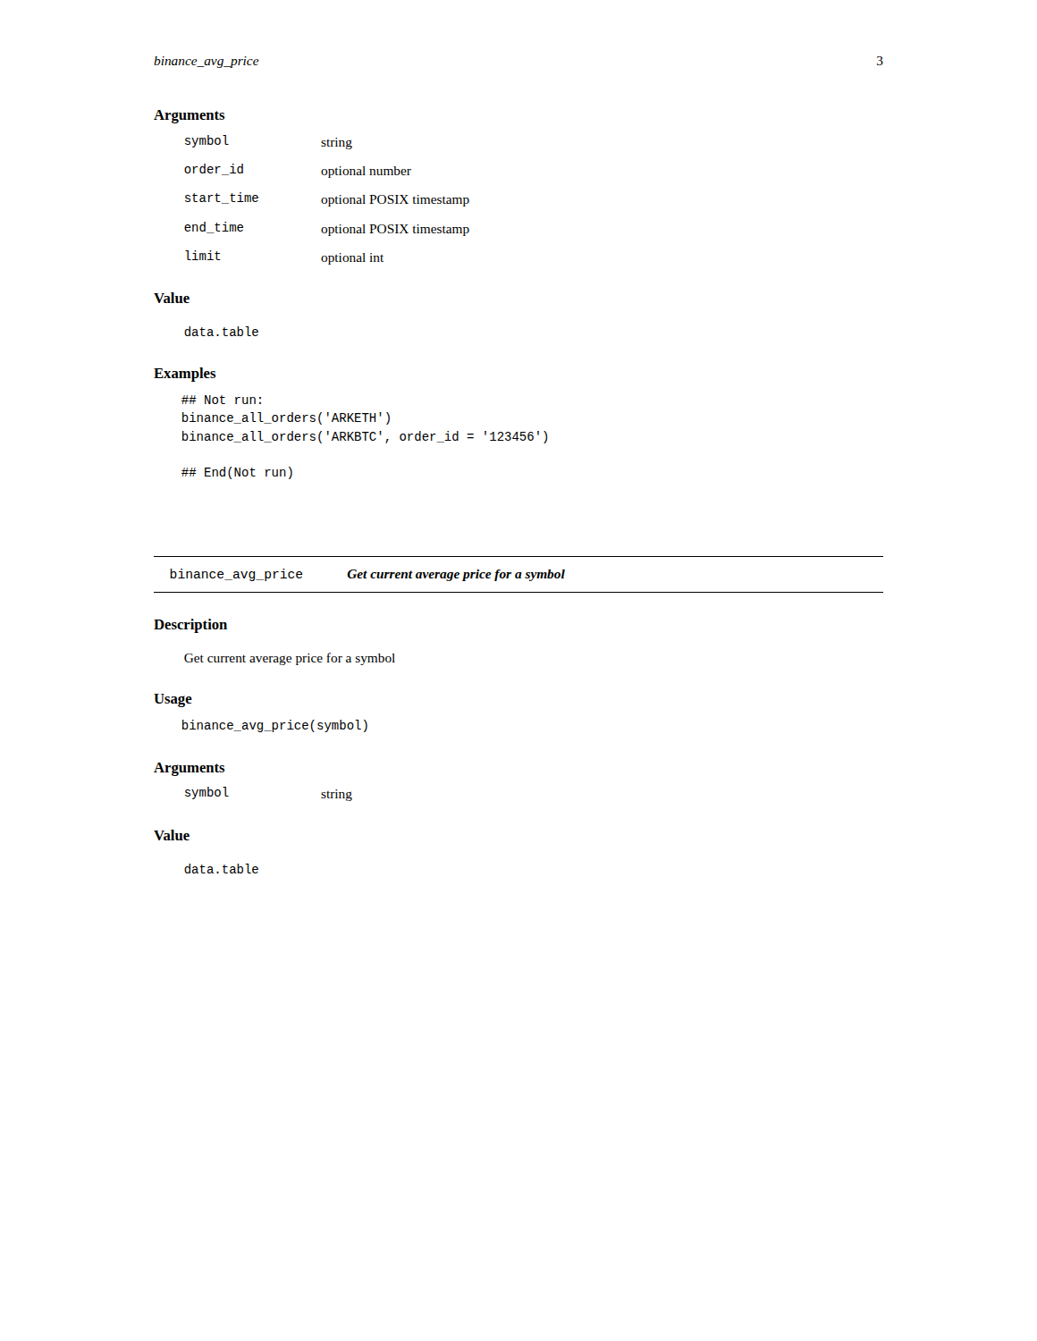binance_avg_price 3
Arguments
symbol
string
order_id
optional number
start_time
optional POSIX timestamp
end_time
optional POSIX timestamp
limit
optional int
Value
data.table
Examples
## Not run: 
binance_all_orders('ARKETH')
binance_all_orders('ARKBTC', order_id = '123456')

## End(Not run)
binance_avg_price Get current average price for a symbol
Description
Get current average price for a symbol
Usage
binance_avg_price(symbol)
Arguments
symbol
string
Value
data.table